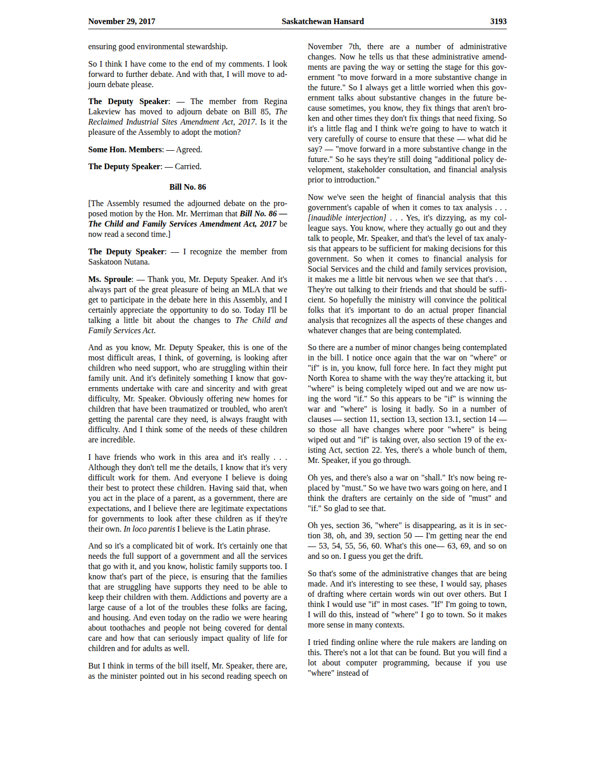November 29, 2017 Saskatchewan Hansard 3193
ensuring good environmental stewardship.
So I think I have come to the end of my comments. I look forward to further debate. And with that, I will move to adjourn debate please.
The Deputy Speaker: — The member from Regina Lakeview has moved to adjourn debate on Bill 85, The Reclaimed Industrial Sites Amendment Act, 2017. Is it the pleasure of the Assembly to adopt the motion?
Some Hon. Members: — Agreed.
The Deputy Speaker: — Carried.
Bill No. 86
[The Assembly resumed the adjourned debate on the proposed motion by the Hon. Mr. Merriman that Bill No. 86 — The Child and Family Services Amendment Act, 2017 be now read a second time.]
The Deputy Speaker: — I recognize the member from Saskatoon Nutana.
Ms. Sproule: — Thank you, Mr. Deputy Speaker. And it's always part of the great pleasure of being an MLA that we get to participate in the debate here in this Assembly, and I certainly appreciate the opportunity to do so. Today I'll be talking a little bit about the changes to The Child and Family Services Act.
And as you know, Mr. Deputy Speaker, this is one of the most difficult areas, I think, of governing, is looking after children who need support, who are struggling within their family unit. And it's definitely something I know that governments undertake with care and sincerity and with great difficulty, Mr. Speaker. Obviously offering new homes for children that have been traumatized or troubled, who aren't getting the parental care they need, is always fraught with difficulty. And I think some of the needs of these children are incredible.
I have friends who work in this area and it's really . . . Although they don't tell me the details, I know that it's very difficult work for them. And everyone I believe is doing their best to protect these children. Having said that, when you act in the place of a parent, as a government, there are expectations, and I believe there are legitimate expectations for governments to look after these children as if they're their own. In loco parentis I believe is the Latin phrase.
And so it's a complicated bit of work. It's certainly one that needs the full support of a government and all the services that go with it, and you know, holistic family supports too. I know that's part of the piece, is ensuring that the families that are struggling have supports they need to be able to keep their children with them. Addictions and poverty are a large cause of a lot of the troubles these folks are facing, and housing. And even today on the radio we were hearing about toothaches and people not being covered for dental care and how that can seriously impact quality of life for children and for adults as well.
But I think in terms of the bill itself, Mr. Speaker, there are, as the minister pointed out in his second reading speech on November 7th, there are a number of administrative changes. Now he tells us that these administrative amendments are paving the way or setting the stage for this government "to move forward in a more substantive change in the future." So I always get a little worried when this government talks about substantive changes in the future because sometimes, you know, they fix things that aren't broken and other times they don't fix things that need fixing. So it's a little flag and I think we're going to have to watch it very carefully of course to ensure that these — what did he say? — "move forward in a more substantive change in the future." So he says they're still doing "additional policy development, stakeholder consultation, and financial analysis prior to introduction."
Now we've seen the height of financial analysis that this government's capable of when it comes to tax analysis . . . [inaudible interjection] . . . Yes, it's dizzying, as my colleague says. You know, where they actually go out and they talk to people, Mr. Speaker, and that's the level of tax analysis that appears to be sufficient for making decisions for this government. So when it comes to financial analysis for Social Services and the child and family services provision, it makes me a little bit nervous when we see that that's . . . They're out talking to their friends and that should be sufficient. So hopefully the ministry will convince the political folks that it's important to do an actual proper financial analysis that recognizes all the aspects of these changes and whatever changes that are being contemplated.
So there are a number of minor changes being contemplated in the bill. I notice once again that the war on "where" or "if" is in, you know, full force here. In fact they might put North Korea to shame with the way they're attacking it, but "where" is being completely wiped out and we are now using the word "if." So this appears to be "if" is winning the war and "where" is losing it badly. So in a number of clauses — section 11, section 13, section 13.1, section 14 — so those all have changes where poor "where" is being wiped out and "if" is taking over, also section 19 of the existing Act, section 22. Yes, there's a whole bunch of them, Mr. Speaker, if you go through.
Oh yes, and there's also a war on "shall." It's now being replaced by "must." So we have two wars going on here, and I think the drafters are certainly on the side of "must" and "if." So glad to see that.
Oh yes, section 36, "where" is disappearing, as it is in section 38, oh, and 39, section 50 — I'm getting near the end — 53, 54, 55, 56, 60. What's this one— 63, 69, and so on and so on. I guess you get the drift.
So that's some of the administrative changes that are being made. And it's interesting to see these, I would say, phases of drafting where certain words win out over others. But I think I would use "if" in most cases. "If" I'm going to town, I will do this, instead of "where" I go to town. So it makes more sense in many contexts.
I tried finding online where the rule makers are landing on this. There's not a lot that can be found. But you will find a lot about computer programming, because if you use "where" instead of